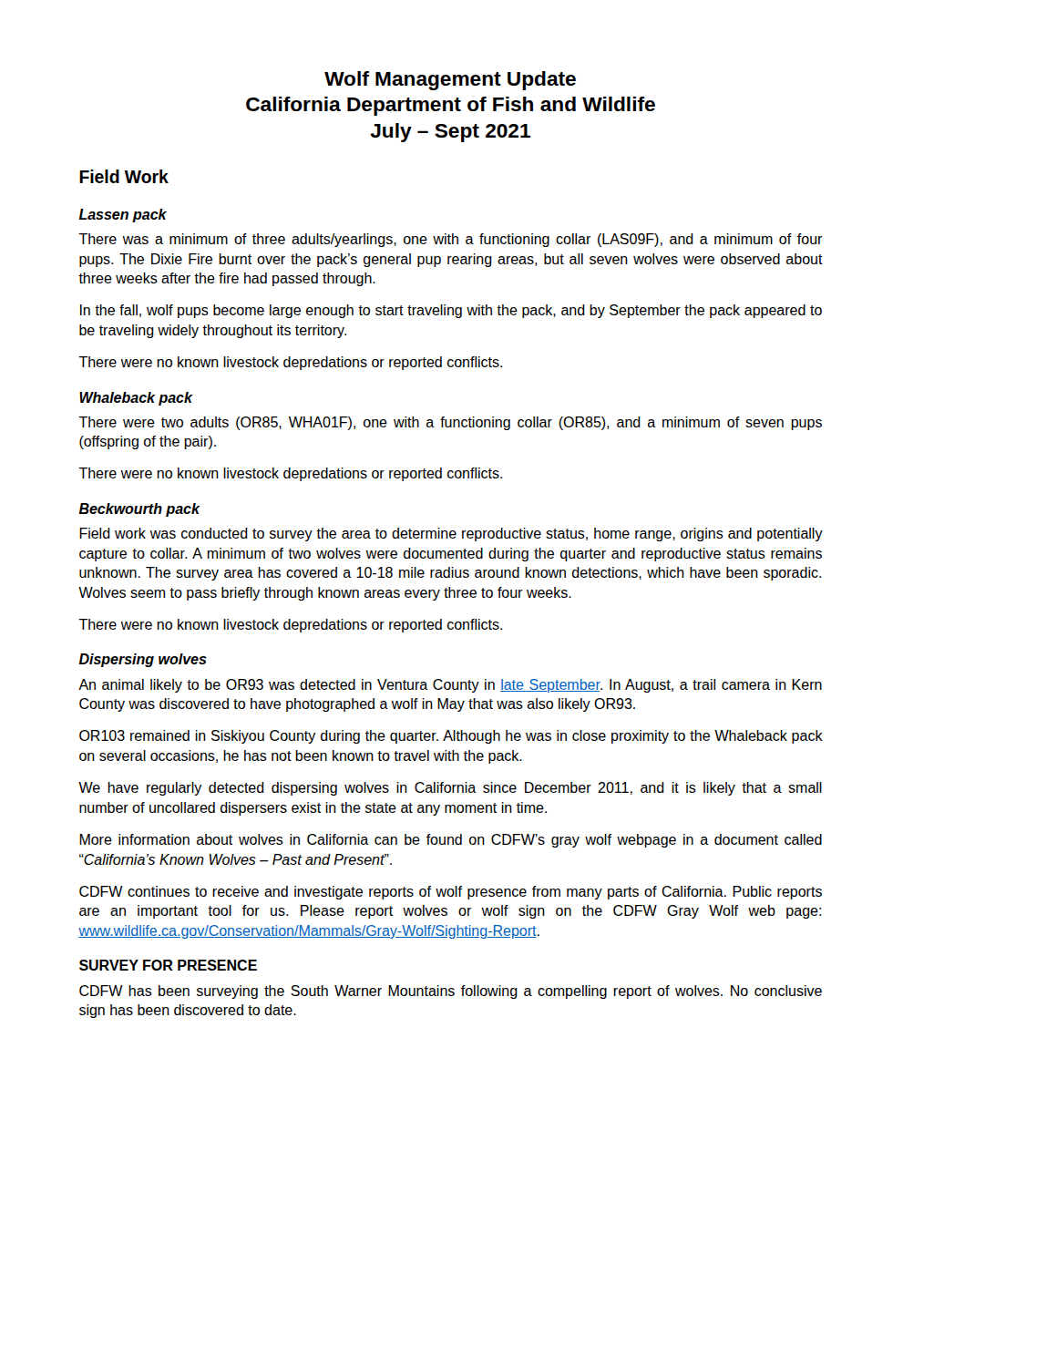Wolf Management Update California Department of Fish and Wildlife July – Sept 2021
Field Work
Lassen pack
There was a minimum of three adults/yearlings, one with a functioning collar (LAS09F), and a minimum of four pups. The Dixie Fire burnt over the pack’s general pup rearing areas, but all seven wolves were observed about three weeks after the fire had passed through.
In the fall, wolf pups become large enough to start traveling with the pack, and by September the pack appeared to be traveling widely throughout its territory.
There were no known livestock depredations or reported conflicts.
Whaleback pack
There were two adults (OR85, WHA01F), one with a functioning collar (OR85), and a minimum of seven pups (offspring of the pair).
There were no known livestock depredations or reported conflicts.
Beckwourth pack
Field work was conducted to survey the area to determine reproductive status, home range, origins and potentially capture to collar. A minimum of two wolves were documented during the quarter and reproductive status remains unknown. The survey area has covered a 10-18 mile radius around known detections, which have been sporadic. Wolves seem to pass briefly through known areas every three to four weeks.
There were no known livestock depredations or reported conflicts.
Dispersing wolves
An animal likely to be OR93 was detected in Ventura County in late September. In August, a trail camera in Kern County was discovered to have photographed a wolf in May that was also likely OR93.
OR103 remained in Siskiyou County during the quarter. Although he was in close proximity to the Whaleback pack on several occasions, he has not been known to travel with the pack.
We have regularly detected dispersing wolves in California since December 2011, and it is likely that a small number of uncollared dispersers exist in the state at any moment in time.
More information about wolves in California can be found on CDFW’s gray wolf webpage in a document called “California’s Known Wolves – Past and Present”.
CDFW continues to receive and investigate reports of wolf presence from many parts of California. Public reports are an important tool for us. Please report wolves or wolf sign on the CDFW Gray Wolf web page: www.wildlife.ca.gov/Conservation/Mammals/Gray-Wolf/Sighting-Report.
Survey for presence
CDFW has been surveying the South Warner Mountains following a compelling report of wolves. No conclusive sign has been discovered to date.